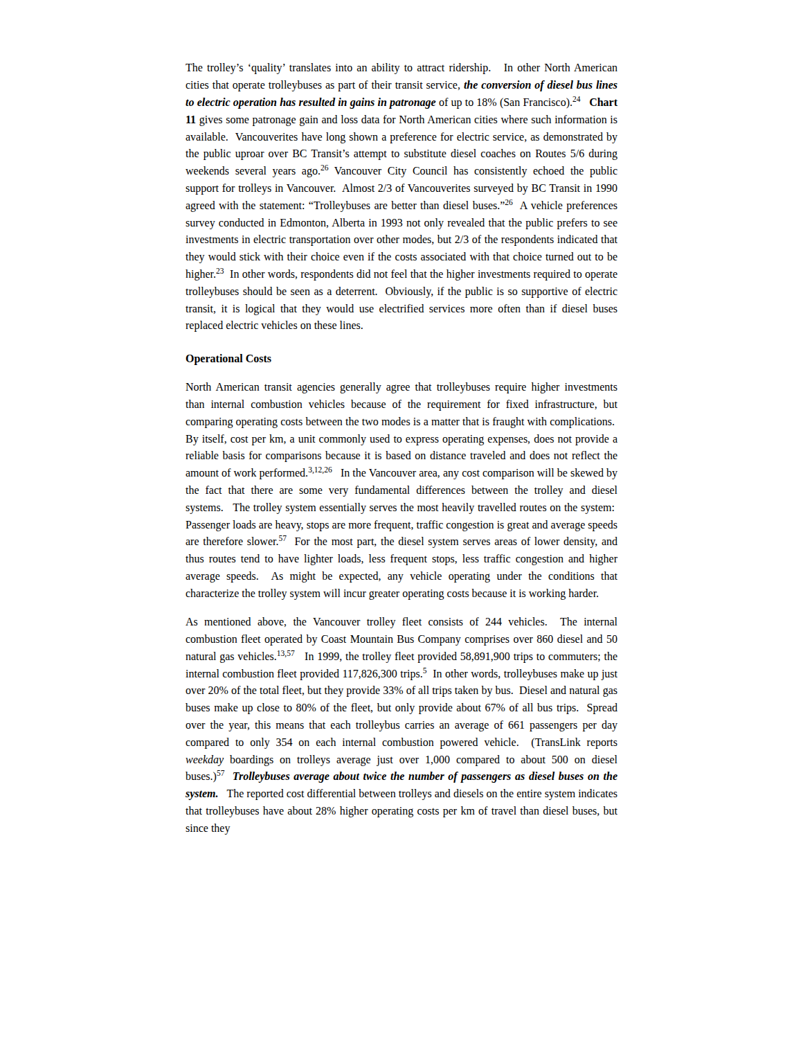The trolley’s ‘quality’ translates into an ability to attract ridership. In other North American cities that operate trolleybuses as part of their transit service, the conversion of diesel bus lines to electric operation has resulted in gains in patronage of up to 18% (San Francisco).24 Chart 11 gives some patronage gain and loss data for North American cities where such information is available. Vancouverites have long shown a preference for electric service, as demonstrated by the public uproar over BC Transit’s attempt to substitute diesel coaches on Routes 5/6 during weekends several years ago.26 Vancouver City Council has consistently echoed the public support for trolleys in Vancouver. Almost 2/3 of Vancouverites surveyed by BC Transit in 1990 agreed with the statement: “Trolleybuses are better than diesel buses.”26 A vehicle preferences survey conducted in Edmonton, Alberta in 1993 not only revealed that the public prefers to see investments in electric transportation over other modes, but 2/3 of the respondents indicated that they would stick with their choice even if the costs associated with that choice turned out to be higher.23 In other words, respondents did not feel that the higher investments required to operate trolleybuses should be seen as a deterrent. Obviously, if the public is so supportive of electric transit, it is logical that they would use electrified services more often than if diesel buses replaced electric vehicles on these lines.
Operational Costs
North American transit agencies generally agree that trolleybuses require higher investments than internal combustion vehicles because of the requirement for fixed infrastructure, but comparing operating costs between the two modes is a matter that is fraught with complications. By itself, cost per km, a unit commonly used to express operating expenses, does not provide a reliable basis for comparisons because it is based on distance traveled and does not reflect the amount of work performed.3,12,26 In the Vancouver area, any cost comparison will be skewed by the fact that there are some very fundamental differences between the trolley and diesel systems. The trolley system essentially serves the most heavily travelled routes on the system: Passenger loads are heavy, stops are more frequent, traffic congestion is great and average speeds are therefore slower.57 For the most part, the diesel system serves areas of lower density, and thus routes tend to have lighter loads, less frequent stops, less traffic congestion and higher average speeds. As might be expected, any vehicle operating under the conditions that characterize the trolley system will incur greater operating costs because it is working harder.
As mentioned above, the Vancouver trolley fleet consists of 244 vehicles. The internal combustion fleet operated by Coast Mountain Bus Company comprises over 860 diesel and 50 natural gas vehicles.13,57 In 1999, the trolley fleet provided 58,891,900 trips to commuters; the internal combustion fleet provided 117,826,300 trips.5 In other words, trolleybuses make up just over 20% of the total fleet, but they provide 33% of all trips taken by bus. Diesel and natural gas buses make up close to 80% of the fleet, but only provide about 67% of all bus trips. Spread over the year, this means that each trolleybus carries an average of 661 passengers per day compared to only 354 on each internal combustion powered vehicle. (TransLink reports weekday boardings on trolleys average just over 1,000 compared to about 500 on diesel buses.)57 Trolleybuses average about twice the number of passengers as diesel buses on the system. The reported cost differential between trolleys and diesels on the entire system indicates that trolleybuses have about 28% higher operating costs per km of travel than diesel buses, but since they